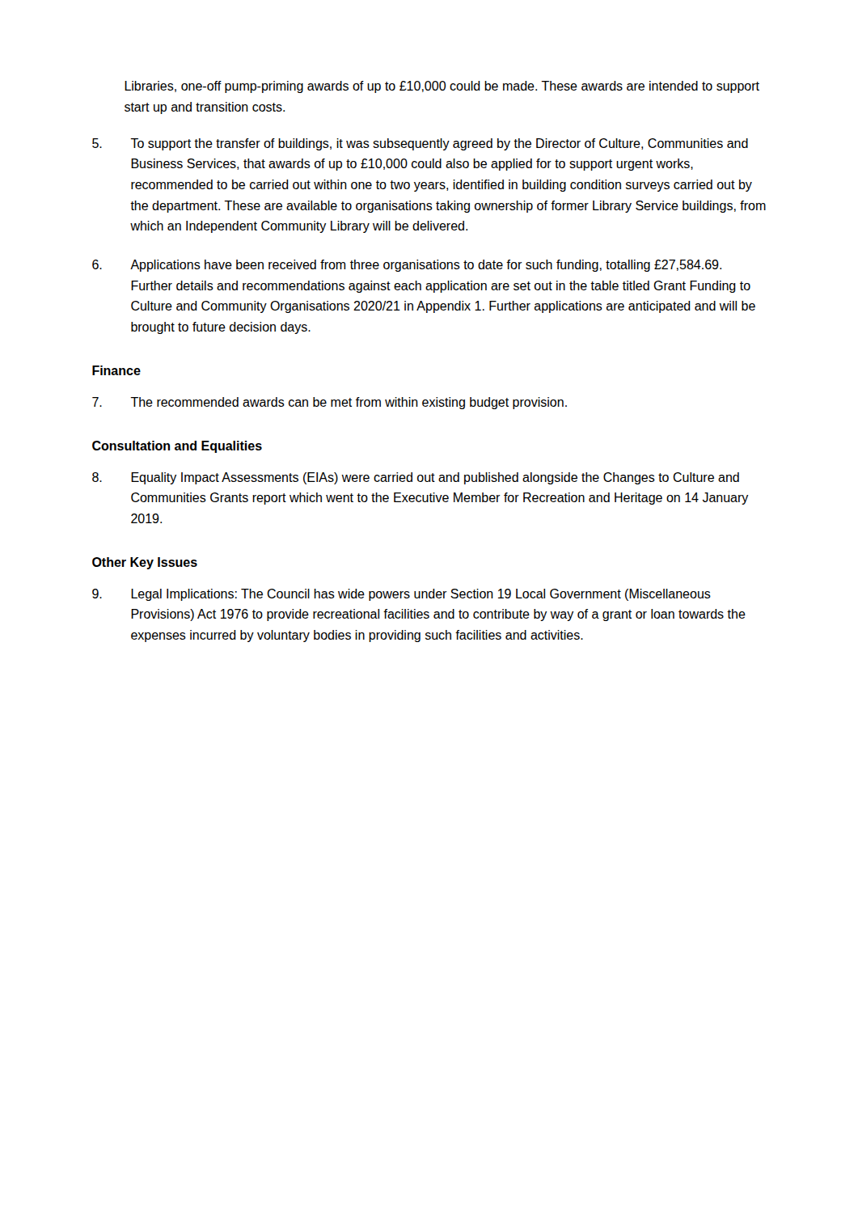Libraries, one-off pump-priming awards of up to £10,000 could be made. These awards are intended to support start up and transition costs.
5. To support the transfer of buildings, it was subsequently agreed by the Director of Culture, Communities and Business Services, that awards of up to £10,000 could also be applied for to support urgent works, recommended to be carried out within one to two years, identified in building condition surveys carried out by the department. These are available to organisations taking ownership of former Library Service buildings, from which an Independent Community Library will be delivered.
6. Applications have been received from three organisations to date for such funding, totalling £27,584.69. Further details and recommendations against each application are set out in the table titled Grant Funding to Culture and Community Organisations 2020/21 in Appendix 1. Further applications are anticipated and will be brought to future decision days.
Finance
7. The recommended awards can be met from within existing budget provision.
Consultation and Equalities
8. Equality Impact Assessments (EIAs) were carried out and published alongside the Changes to Culture and Communities Grants report which went to the Executive Member for Recreation and Heritage on 14 January 2019.
Other Key Issues
9. Legal Implications: The Council has wide powers under Section 19 Local Government (Miscellaneous Provisions) Act 1976 to provide recreational facilities and to contribute by way of a grant or loan towards the expenses incurred by voluntary bodies in providing such facilities and activities.